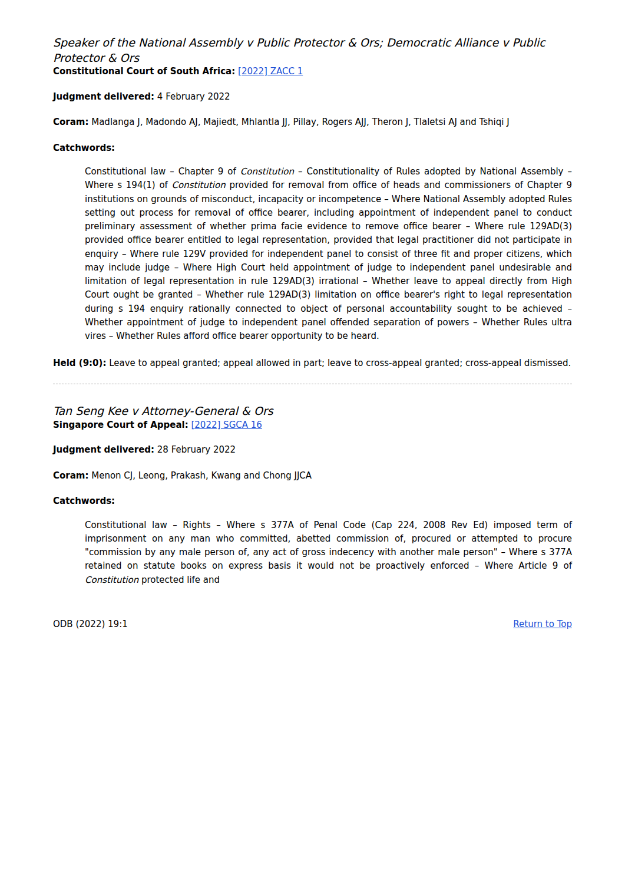Speaker of the National Assembly v Public Protector & Ors; Democratic Alliance v Public Protector & Ors
Constitutional Court of South Africa: [2022] ZACC 1
Judgment delivered: 4 February 2022
Coram: Madlanga J, Madondo AJ, Majiedt, Mhlantla JJ, Pillay, Rogers AJJ, Theron J, Tlaletsi AJ and Tshiqi J
Catchwords:
Constitutional law – Chapter 9 of Constitution – Constitutionality of Rules adopted by National Assembly – Where s 194(1) of Constitution provided for removal from office of heads and commissioners of Chapter 9 institutions on grounds of misconduct, incapacity or incompetence – Where National Assembly adopted Rules setting out process for removal of office bearer, including appointment of independent panel to conduct preliminary assessment of whether prima facie evidence to remove office bearer – Where rule 129AD(3) provided office bearer entitled to legal representation, provided that legal practitioner did not participate in enquiry – Where rule 129V provided for independent panel to consist of three fit and proper citizens, which may include judge – Where High Court held appointment of judge to independent panel undesirable and limitation of legal representation in rule 129AD(3) irrational – Whether leave to appeal directly from High Court ought be granted – Whether rule 129AD(3) limitation on office bearer's right to legal representation during s 194 enquiry rationally connected to object of personal accountability sought to be achieved – Whether appointment of judge to independent panel offended separation of powers – Whether Rules ultra vires – Whether Rules afford office bearer opportunity to be heard.
Held (9:0): Leave to appeal granted; appeal allowed in part; leave to cross-appeal granted; cross-appeal dismissed.
Tan Seng Kee v Attorney-General & Ors
Singapore Court of Appeal: [2022] SGCA 16
Judgment delivered: 28 February 2022
Coram: Menon CJ, Leong, Prakash, Kwang and Chong JJCA
Catchwords:
Constitutional law – Rights – Where s 377A of Penal Code (Cap 224, 2008 Rev Ed) imposed term of imprisonment on any man who committed, abetted commission of, procured or attempted to procure "commission by any male person of, any act of gross indecency with another male person" – Where s 377A retained on statute books on express basis it would not be proactively enforced – Where Article 9 of Constitution protected life and
ODB (2022) 19:1
Return to Top